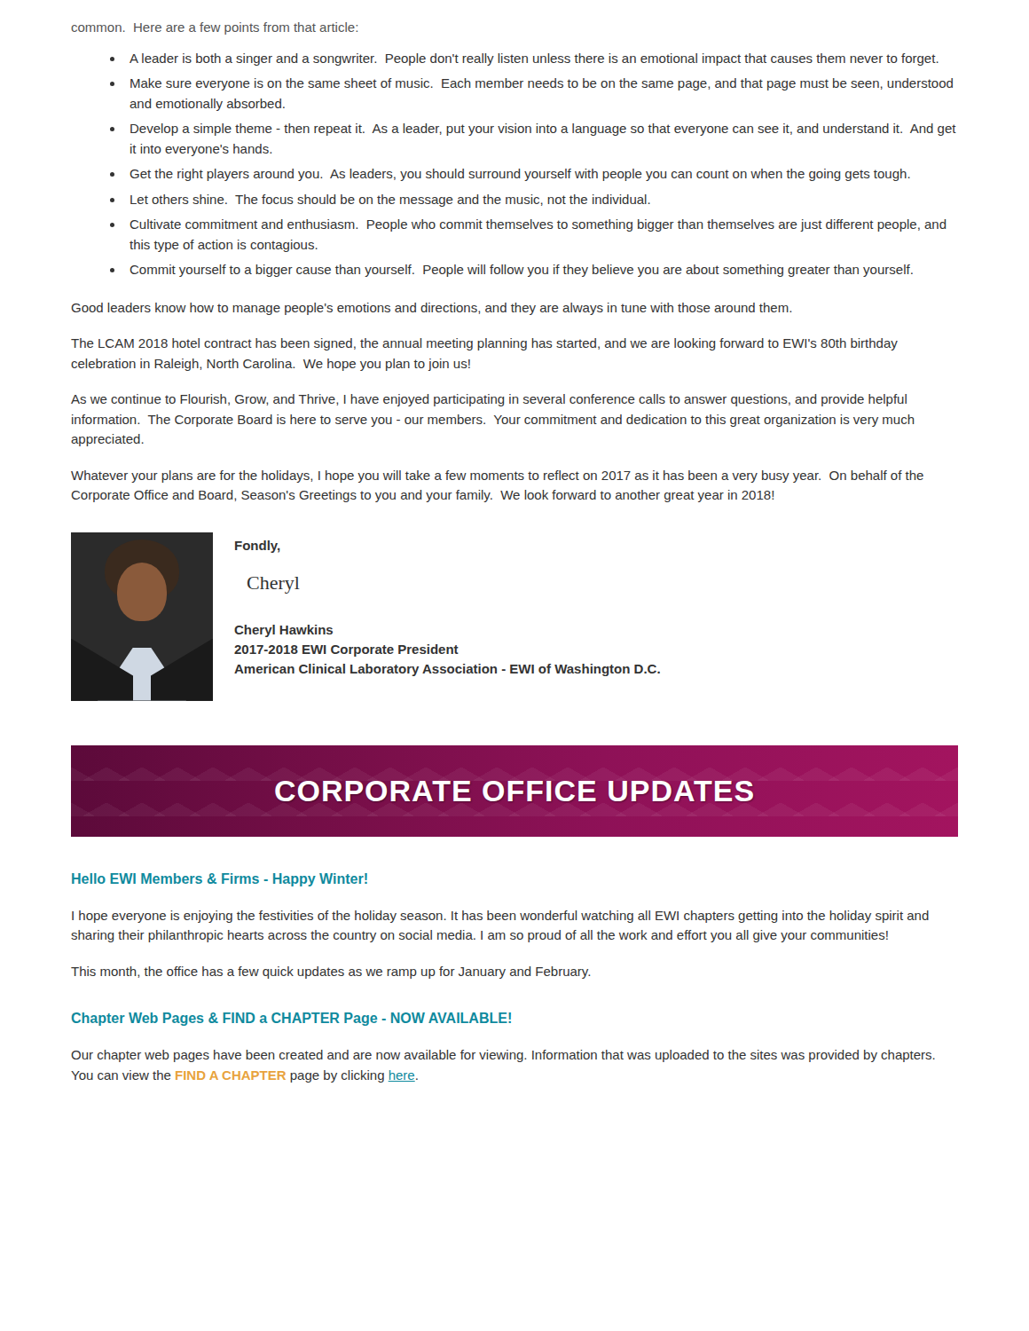common. Here are a few points from that article:
A leader is both a singer and a songwriter. People don't really listen unless there is an emotional impact that causes them never to forget.
Make sure everyone is on the same sheet of music. Each member needs to be on the same page, and that page must be seen, understood and emotionally absorbed.
Develop a simple theme - then repeat it. As a leader, put your vision into a language so that everyone can see it, and understand it. And get it into everyone's hands.
Get the right players around you. As leaders, you should surround yourself with people you can count on when the going gets tough.
Let others shine. The focus should be on the message and the music, not the individual.
Cultivate commitment and enthusiasm. People who commit themselves to something bigger than themselves are just different people, and this type of action is contagious.
Commit yourself to a bigger cause than yourself. People will follow you if they believe you are about something greater than yourself.
Good leaders know how to manage people's emotions and directions, and they are always in tune with those around them.
The LCAM 2018 hotel contract has been signed, the annual meeting planning has started, and we are looking forward to EWI's 80th birthday celebration in Raleigh, North Carolina. We hope you plan to join us!
As we continue to Flourish, Grow, and Thrive, I have enjoyed participating in several conference calls to answer questions, and provide helpful information. The Corporate Board is here to serve you - our members. Your commitment and dedication to this great organization is very much appreciated.
Whatever your plans are for the holidays, I hope you will take a few moments to reflect on 2017 as it has been a very busy year. On behalf of the Corporate Office and Board, Season's Greetings to you and your family. We look forward to another great year in 2018!
Fondly,
Cheryl
Cheryl Hawkins
2017-2018 EWI Corporate President
American Clinical Laboratory Association - EWI of Washington D.C.
CORPORATE OFFICE UPDATES
Hello EWI Members & Firms - Happy Winter!
I hope everyone is enjoying the festivities of the holiday season. It has been wonderful watching all EWI chapters getting into the holiday spirit and sharing their philanthropic hearts across the country on social media. I am so proud of all the work and effort you all give your communities!
This month, the office has a few quick updates as we ramp up for January and February.
Chapter Web Pages & FIND a CHAPTER Page - NOW AVAILABLE!
Our chapter web pages have been created and are now available for viewing. Information that was uploaded to the sites was provided by chapters. You can view the FIND A CHAPTER page by clicking here.